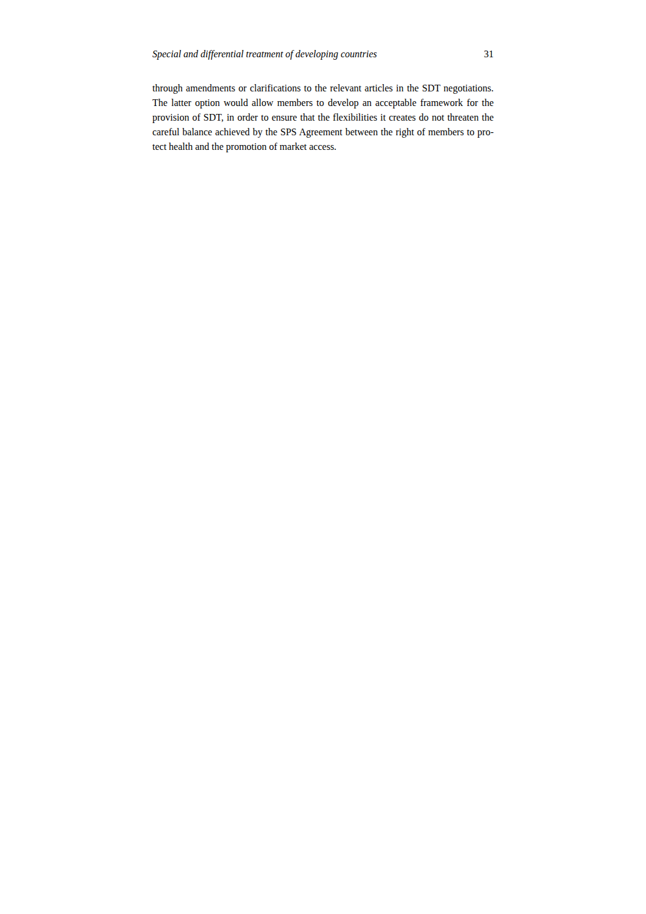Special and differential treatment of developing countries 31
through amendments or clarifications to the relevant articles in the SDT negotiations. The latter option would allow members to develop an acceptable framework for the provision of SDT, in order to ensure that the flexibilities it creates do not threaten the careful balance achieved by the SPS Agreement between the right of members to protect health and the promotion of market access.